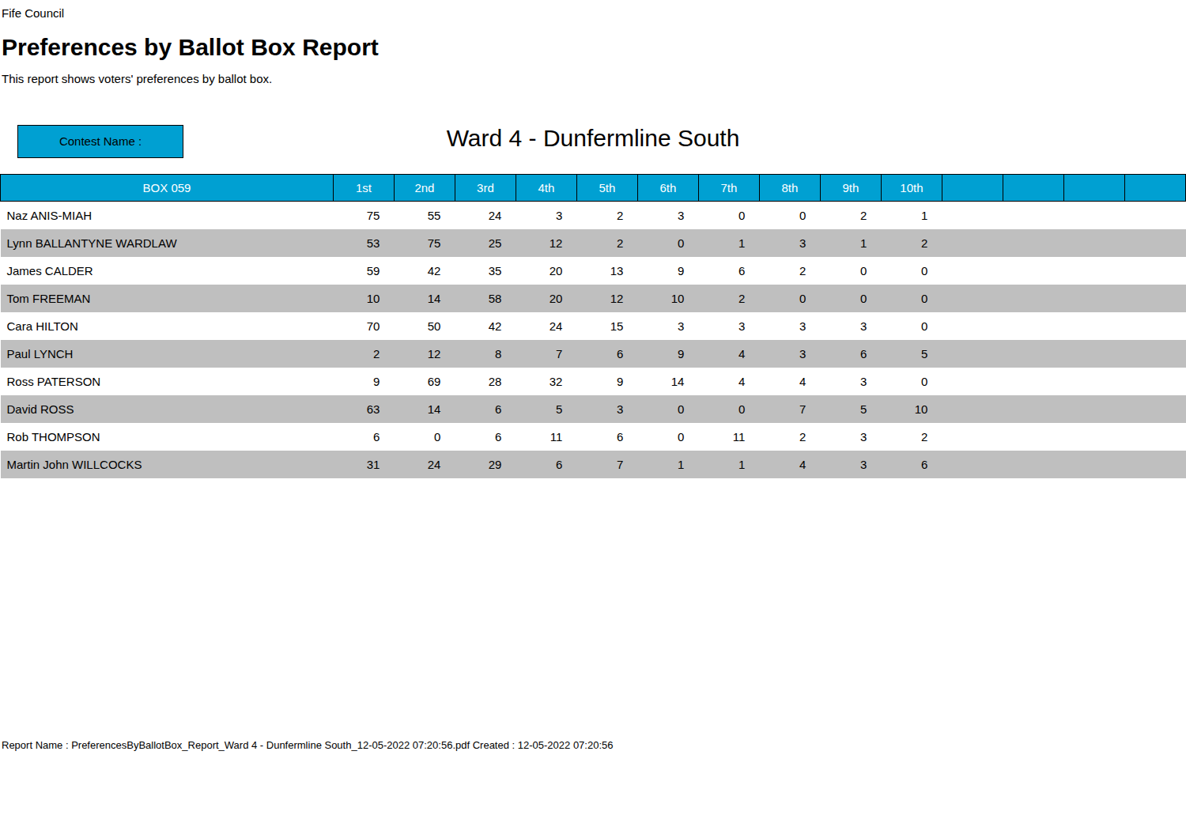Fife Council
Preferences by Ballot Box Report
This report shows voters' preferences by ballot box.
Contest Name :
Ward 4 - Dunfermline South
| BOX 059 | 1st | 2nd | 3rd | 4th | 5th | 6th | 7th | 8th | 9th | 10th | | | | |
| --- | --- | --- | --- | --- | --- | --- | --- | --- | --- | --- | --- | --- | --- | --- |
| Naz ANIS-MIAH | 75 | 55 | 24 | 3 | 2 | 3 | 0 | 0 | 2 | 1 | | | | |
| Lynn BALLANTYNE WARDLAW | 53 | 75 | 25 | 12 | 2 | 0 | 1 | 3 | 1 | 2 | | | | |
| James CALDER | 59 | 42 | 35 | 20 | 13 | 9 | 6 | 2 | 0 | 0 | | | | |
| Tom FREEMAN | 10 | 14 | 58 | 20 | 12 | 10 | 2 | 0 | 0 | 0 | | | | |
| Cara HILTON | 70 | 50 | 42 | 24 | 15 | 3 | 3 | 3 | 3 | 0 | | | | |
| Paul LYNCH | 2 | 12 | 8 | 7 | 6 | 9 | 4 | 3 | 6 | 5 | | | | |
| Ross PATERSON | 9 | 69 | 28 | 32 | 9 | 14 | 4 | 4 | 3 | 0 | | | | |
| David ROSS | 63 | 14 | 6 | 5 | 3 | 0 | 0 | 7 | 5 | 10 | | | | |
| Rob THOMPSON | 6 | 0 | 6 | 11 | 6 | 0 | 11 | 2 | 3 | 2 | | | | |
| Martin John WILLCOCKS | 31 | 24 | 29 | 6 | 7 | 1 | 1 | 4 | 3 | 6 | | | | |
Report Name : PreferencesByBallotBox_Report_Ward 4 - Dunfermline South_12-05-2022 07:20:56.pdf Created : 12-05-2022 07:20:56